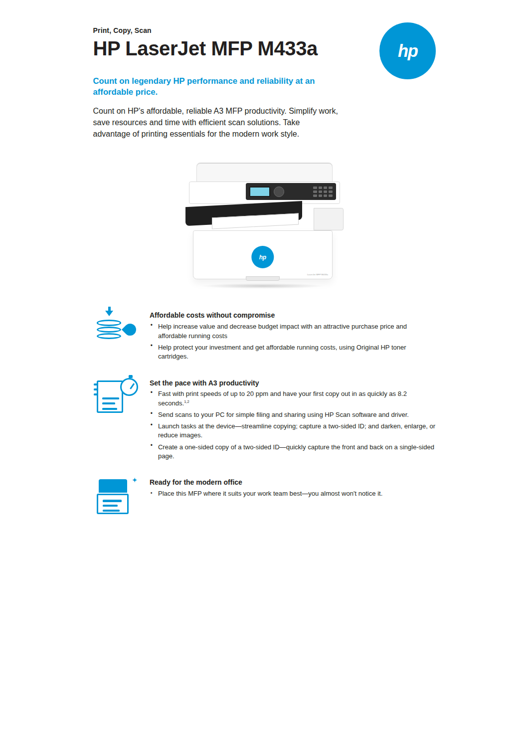hp
Print, Copy, Scan
HP LaserJet MFP M433a
Count on legendary HP performance and reliability at an affordable price.
Count on HP's affordable, reliable A3 MFP productivity. Simplify work, save resources and time with efficient scan solutions. Take advantage of printing essentials for the modern work style.
hp
LaserJet MFP M433a
Affordable costs without compromise
Help increase value and decrease budget impact with an attractive purchase price and affordable running costs
Help protect your investment and get affordable running costs, using Original HP toner cartridges.
Set the pace with A3 productivity
Fast with print speeds of up to 20 ppm and have your first copy out in as quickly as 8.2 seconds.1,2
Send scans to your PC for simple filing and sharing using HP Scan software and driver.
Launch tasks at the device—streamline copying; capture a two-sided ID; and darken, enlarge, or reduce images.
Create a one-sided copy of a two-sided ID—quickly capture the front and back on a single-sided page.
✦
Ready for the modern office
Place this MFP where it suits your work team best—you almost won't notice it.